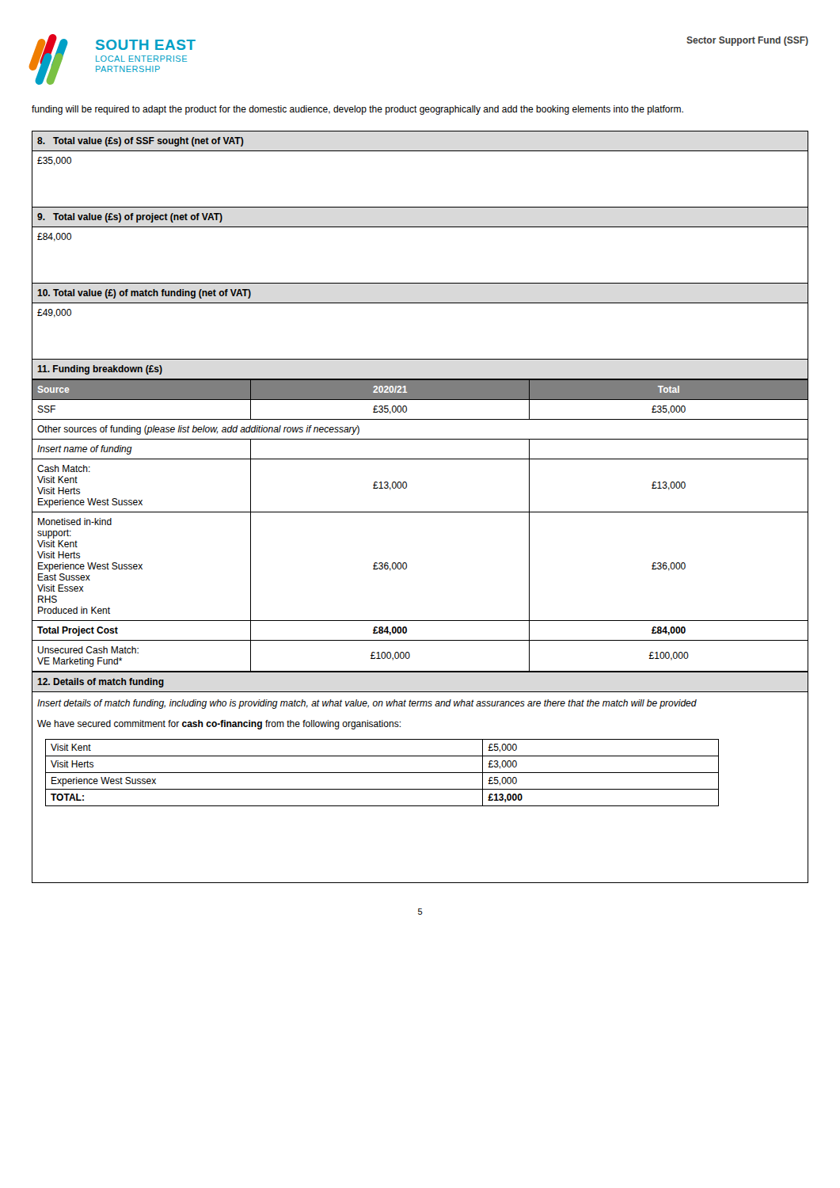SOUTH EAST
LOCAL ENTERPRISE
PARTNERSHIP
Sector Support Fund (SSF)
funding will be required to adapt the product for the domestic audience, develop the product geographically and add the booking elements into the platform.
| 8. Total value (£s) of SSF sought (net of VAT) |
| £35,000 |
| 9. Total value (£s) of project (net of VAT) |
| £84,000 |
| 10. Total value (£) of match funding (net of VAT) |
| £49,000 |
| 11. Funding breakdown (£s) |
| Source | 2020/21 | Total |
| --- | --- | --- |
| SSF | £35,000 | £35,000 |
| Other sources of funding ( please list below, add additional rows if necessary ) |
| Insert name of funding | | |
| Cash Match: Visit Kent Visit Herts Experience West Sussex | £13,000 | £13,000 |
| Monetised in-kind support: Visit Kent Visit Herts Experience West Sussex East Sussex Visit Essex RHS Produced in Kent | £36,000 | £36,000 |
| Total Project Cost | £84,000 | £84,000 |
| Unsecured Cash Match: VE Marketing Fund* | £100,000 | £100,000 |
| 12. Details of match funding |
| Insert details of match funding, including who is providing match, at what value, on what terms and what assurances are there that the match will be provided We have secured commitment for cash co-financing from the following organisations: / Visit Kent / £5,000 / / Visit Herts / £3,000 / / Experience West Sussex / £5,000 / / TOTAL: / £13,000 / |
5